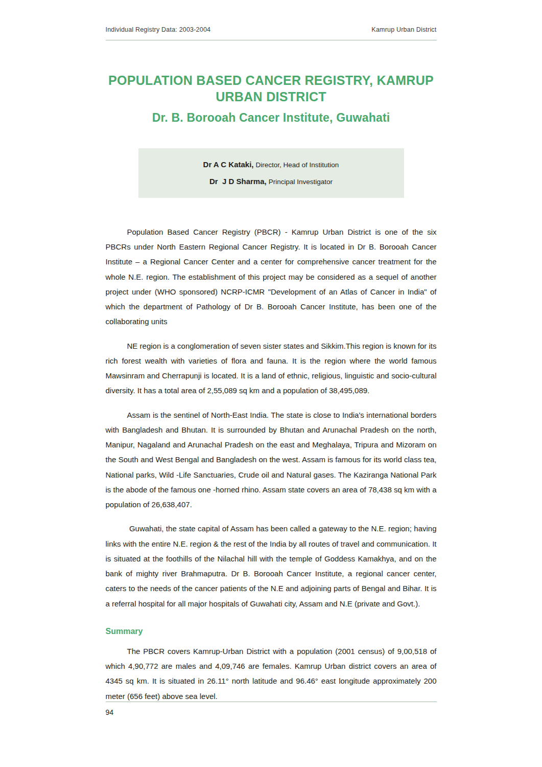Individual Registry Data: 2003-2004 Kamrup Urban District
POPULATION BASED CANCER REGISTRY, KAMRUP URBAN DISTRICT
Dr. B. Borooah Cancer Institute, Guwahati
Dr A C Kataki, Director, Head of Institution
Dr J D Sharma, Principal Investigator
Population Based Cancer Registry (PBCR) - Kamrup Urban District is one of the six PBCRs under North Eastern Regional Cancer Registry. It is located in Dr B. Borooah Cancer Institute – a Regional Cancer Center and a center for comprehensive cancer treatment for the whole N.E. region. The establishment of this project may be considered as a sequel of another project under (WHO sponsored) NCRP-ICMR "Development of an Atlas of Cancer in India" of which the department of Pathology of Dr B. Borooah Cancer Institute, has been one of the collaborating units
NE region is a conglomeration of seven sister states and Sikkim.This region is known for its rich forest wealth with varieties of flora and fauna. It is the region where the world famous Mawsinram and Cherrapunji is located. It is a land of ethnic, religious, linguistic and socio-cultural diversity. It has a total area of 2,55,089 sq km and a population of 38,495,089.
Assam is the sentinel of North-East India. The state is close to India's international borders with Bangladesh and Bhutan. It is surrounded by Bhutan and Arunachal Pradesh on the north, Manipur, Nagaland and Arunachal Pradesh on the east and Meghalaya, Tripura and Mizoram on the South and West Bengal and Bangladesh on the west. Assam is famous for its world class tea, National parks, Wild -Life Sanctuaries, Crude oil and Natural gases. The Kaziranga National Park is the abode of the famous one -horned rhino. Assam state covers an area of 78,438 sq km with a population of 26,638,407.
Guwahati, the state capital of Assam has been called a gateway to the N.E. region; having links with the entire N.E. region & the rest of the India by all routes of travel and communication. It is situated at the foothills of the Nilachal hill with the temple of Goddess Kamakhya, and on the bank of mighty river Brahmaputra. Dr B. Borooah Cancer Institute, a regional cancer center, caters to the needs of the cancer patients of the N.E and adjoining parts of Bengal and Bihar. It is a referral hospital for all major hospitals of Guwahati city, Assam and N.E (private and Govt.).
Summary
The PBCR covers Kamrup-Urban District with a population (2001 census) of 9,00,518 of which 4,90,772 are males and 4,09,746 are females. Kamrup Urban district covers an area of 4345 sq km. It is situated in 26.11° north latitude and 96.46° east longitude approximately 200 meter (656 feet) above sea level.
94